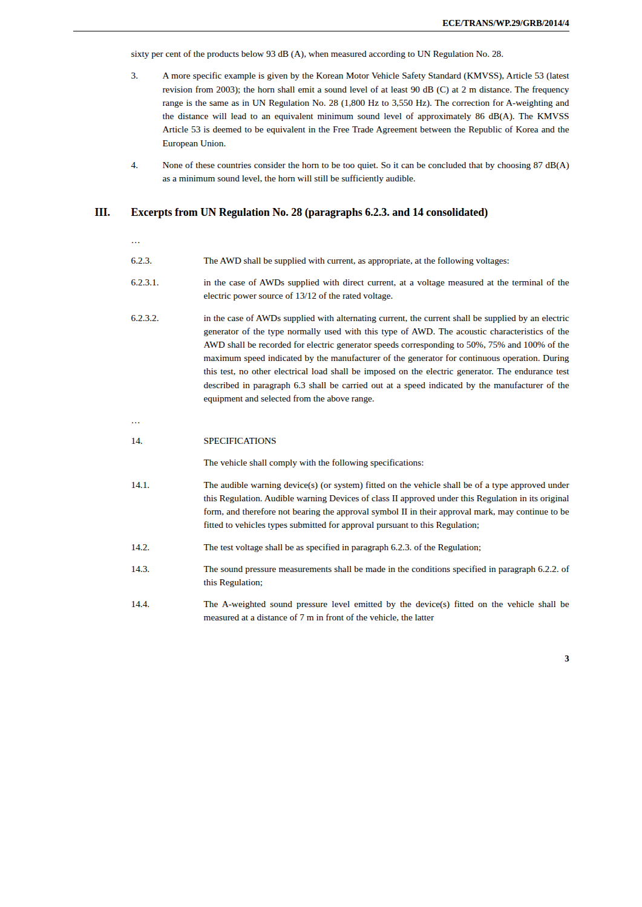ECE/TRANS/WP.29/GRB/2014/4
sixty per cent of the products below 93 dB (A), when measured according to UN Regulation No. 28.
3. A more specific example is given by the Korean Motor Vehicle Safety Standard (KMVSS), Article 53 (latest revision from 2003); the horn shall emit a sound level of at least 90 dB (C) at 2 m distance. The frequency range is the same as in UN Regulation No. 28 (1,800 Hz to 3,550 Hz). The correction for A-weighting and the distance will lead to an equivalent minimum sound level of approximately 86 dB(A). The KMVSS Article 53 is deemed to be equivalent in the Free Trade Agreement between the Republic of Korea and the European Union.
4. None of these countries consider the horn to be too quiet. So it can be concluded that by choosing 87 dB(A) as a minimum sound level, the horn will still be sufficiently audible.
III. Excerpts from UN Regulation No. 28 (paragraphs 6.2.3. and 14 consolidated)
…
6.2.3. The AWD shall be supplied with current, as appropriate, at the following voltages:
6.2.3.1. in the case of AWDs supplied with direct current, at a voltage measured at the terminal of the electric power source of 13/12 of the rated voltage.
6.2.3.2. in the case of AWDs supplied with alternating current, the current shall be supplied by an electric generator of the type normally used with this type of AWD. The acoustic characteristics of the AWD shall be recorded for electric generator speeds corresponding to 50%, 75% and 100% of the maximum speed indicated by the manufacturer of the generator for continuous operation. During this test, no other electrical load shall be imposed on the electric generator. The endurance test described in paragraph 6.3 shall be carried out at a speed indicated by the manufacturer of the equipment and selected from the above range.
…
14. SPECIFICATIONS
The vehicle shall comply with the following specifications:
14.1. The audible warning device(s) (or system) fitted on the vehicle shall be of a type approved under this Regulation. Audible warning Devices of class II approved under this Regulation in its original form, and therefore not bearing the approval symbol II in their approval mark, may continue to be fitted to vehicles types submitted for approval pursuant to this Regulation;
14.2. The test voltage shall be as specified in paragraph 6.2.3. of the Regulation;
14.3. The sound pressure measurements shall be made in the conditions specified in paragraph 6.2.2. of this Regulation;
14.4. The A-weighted sound pressure level emitted by the device(s) fitted on the vehicle shall be measured at a distance of 7 m in front of the vehicle, the latter
3